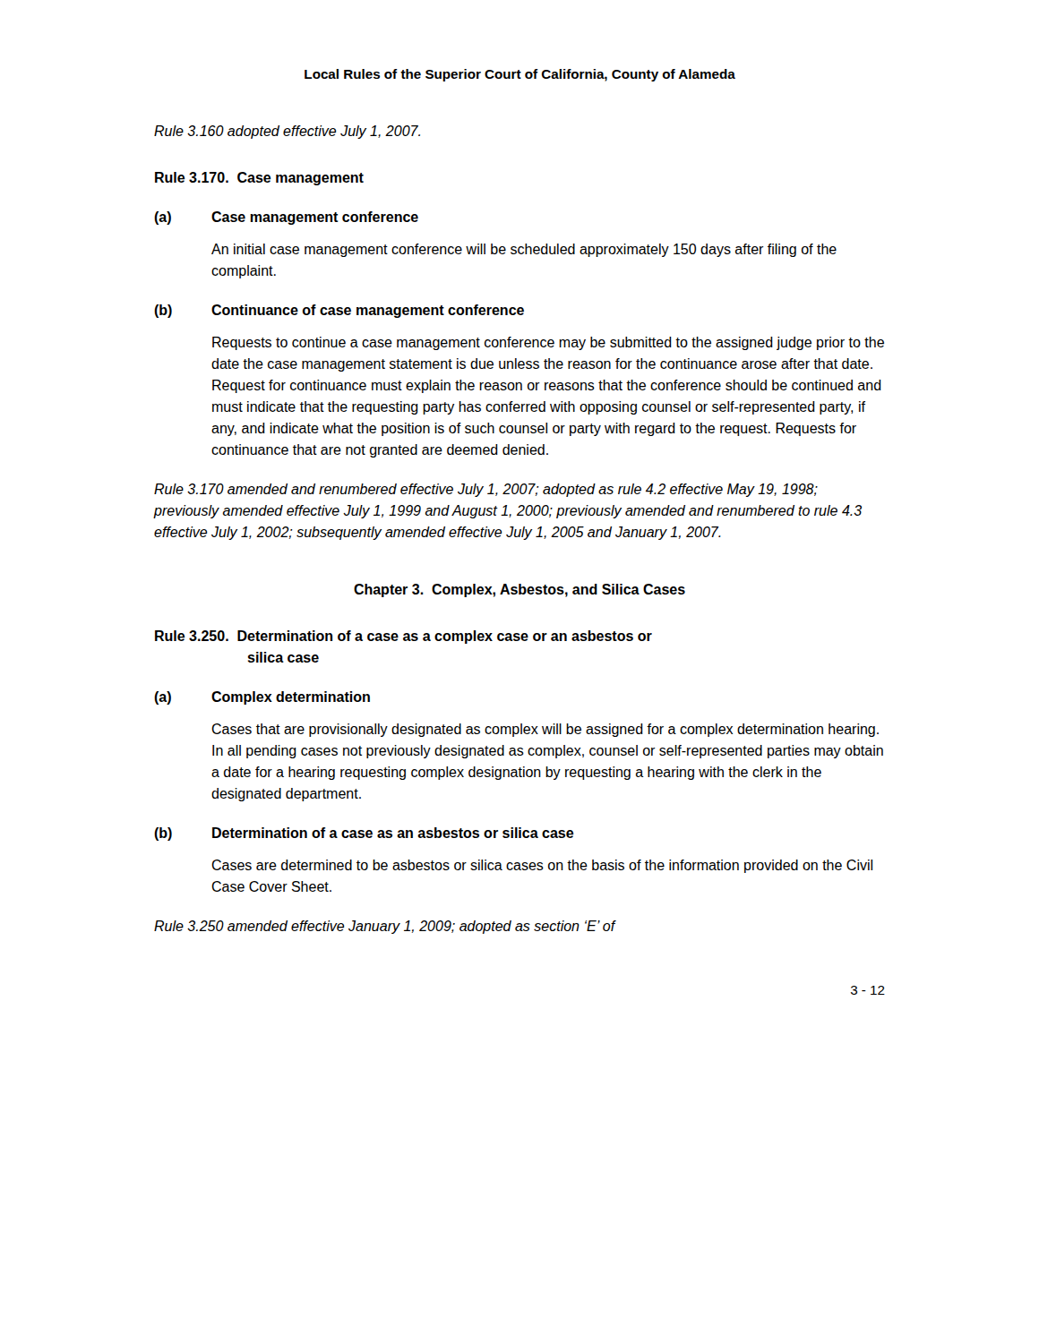Local Rules of the Superior Court of California, County of Alameda
Rule 3.160 adopted effective July 1, 2007.
Rule 3.170. Case management
(a) Case management conference
An initial case management conference will be scheduled approximately 150 days after filing of the complaint.
(b) Continuance of case management conference
Requests to continue a case management conference may be submitted to the assigned judge prior to the date the case management statement is due unless the reason for the continuance arose after that date. Request for continuance must explain the reason or reasons that the conference should be continued and must indicate that the requesting party has conferred with opposing counsel or self-represented party, if any, and indicate what the position is of such counsel or party with regard to the request. Requests for continuance that are not granted are deemed denied.
Rule 3.170 amended and renumbered effective July 1, 2007; adopted as rule 4.2 effective May 19, 1998; previously amended effective July 1, 1999 and August 1, 2000; previously amended and renumbered to rule 4.3 effective July 1, 2002; subsequently amended effective July 1, 2005 and January 1, 2007.
Chapter 3. Complex, Asbestos, and Silica Cases
Rule 3.250. Determination of a case as a complex case or an asbestos or
silica case
(a) Complex determination
Cases that are provisionally designated as complex will be assigned for a complex determination hearing. In all pending cases not previously designated as complex, counsel or self-represented parties may obtain a date for a hearing requesting complex designation by requesting a hearing with the clerk in the designated department.
(b) Determination of a case as an asbestos or silica case
Cases are determined to be asbestos or silica cases on the basis of the information provided on the Civil Case Cover Sheet.
Rule 3.250 amended effective January 1, 2009; adopted as section ‘E’ of
3 - 12